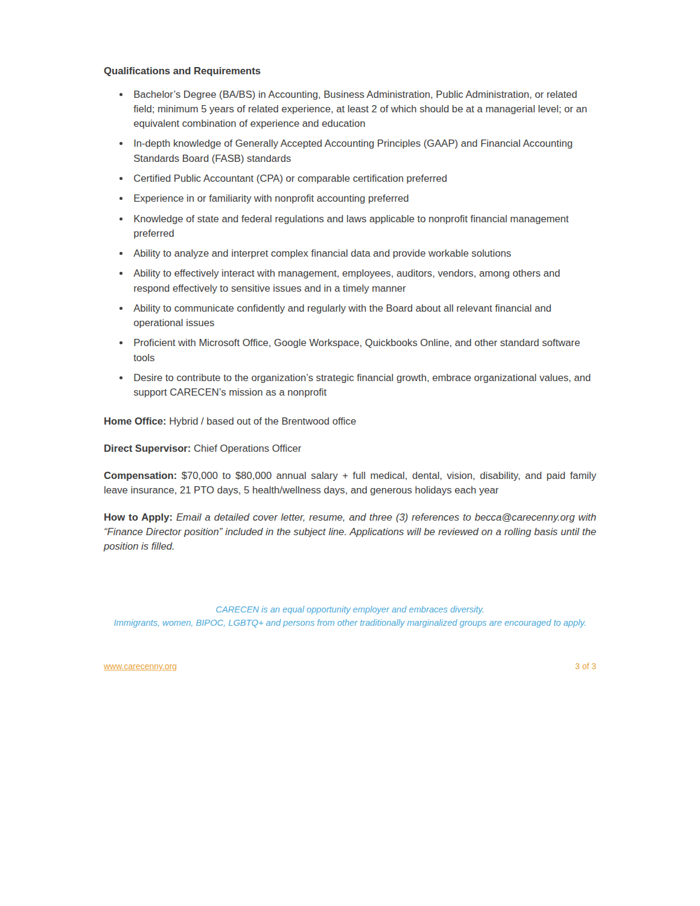Qualifications and Requirements
Bachelor’s Degree (BA/BS) in Accounting, Business Administration, Public Administration, or related field; minimum 5 years of related experience, at least 2 of which should be at a managerial level; or an equivalent combination of experience and education
In-depth knowledge of Generally Accepted Accounting Principles (GAAP) and Financial Accounting Standards Board (FASB) standards
Certified Public Accountant (CPA) or comparable certification preferred
Experience in or familiarity with nonprofit accounting preferred
Knowledge of state and federal regulations and laws applicable to nonprofit financial management preferred
Ability to analyze and interpret complex financial data and provide workable solutions
Ability to effectively interact with management, employees, auditors, vendors, among others and respond effectively to sensitive issues and in a timely manner
Ability to communicate confidently and regularly with the Board about all relevant financial and operational issues
Proficient with Microsoft Office, Google Workspace, Quickbooks Online, and other standard software tools
Desire to contribute to the organization’s strategic financial growth, embrace organizational values, and support CARECEN’s mission as a nonprofit
Home Office: Hybrid / based out of the Brentwood office
Direct Supervisor: Chief Operations Officer
Compensation: $70,000 to $80,000 annual salary + full medical, dental, vision, disability, and paid family leave insurance, 21 PTO days, 5 health/wellness days, and generous holidays each year
How to Apply: Email a detailed cover letter, resume, and three (3) references to becca@carecenny.org with “Finance Director position” included in the subject line. Applications will be reviewed on a rolling basis until the position is filled.
CARECEN is an equal opportunity employer and embraces diversity.
Immigrants, women, BIPOC, LGBTQ+ and persons from other traditionally marginalized groups are encouraged to apply.
www.carecenny.org 3 of 3